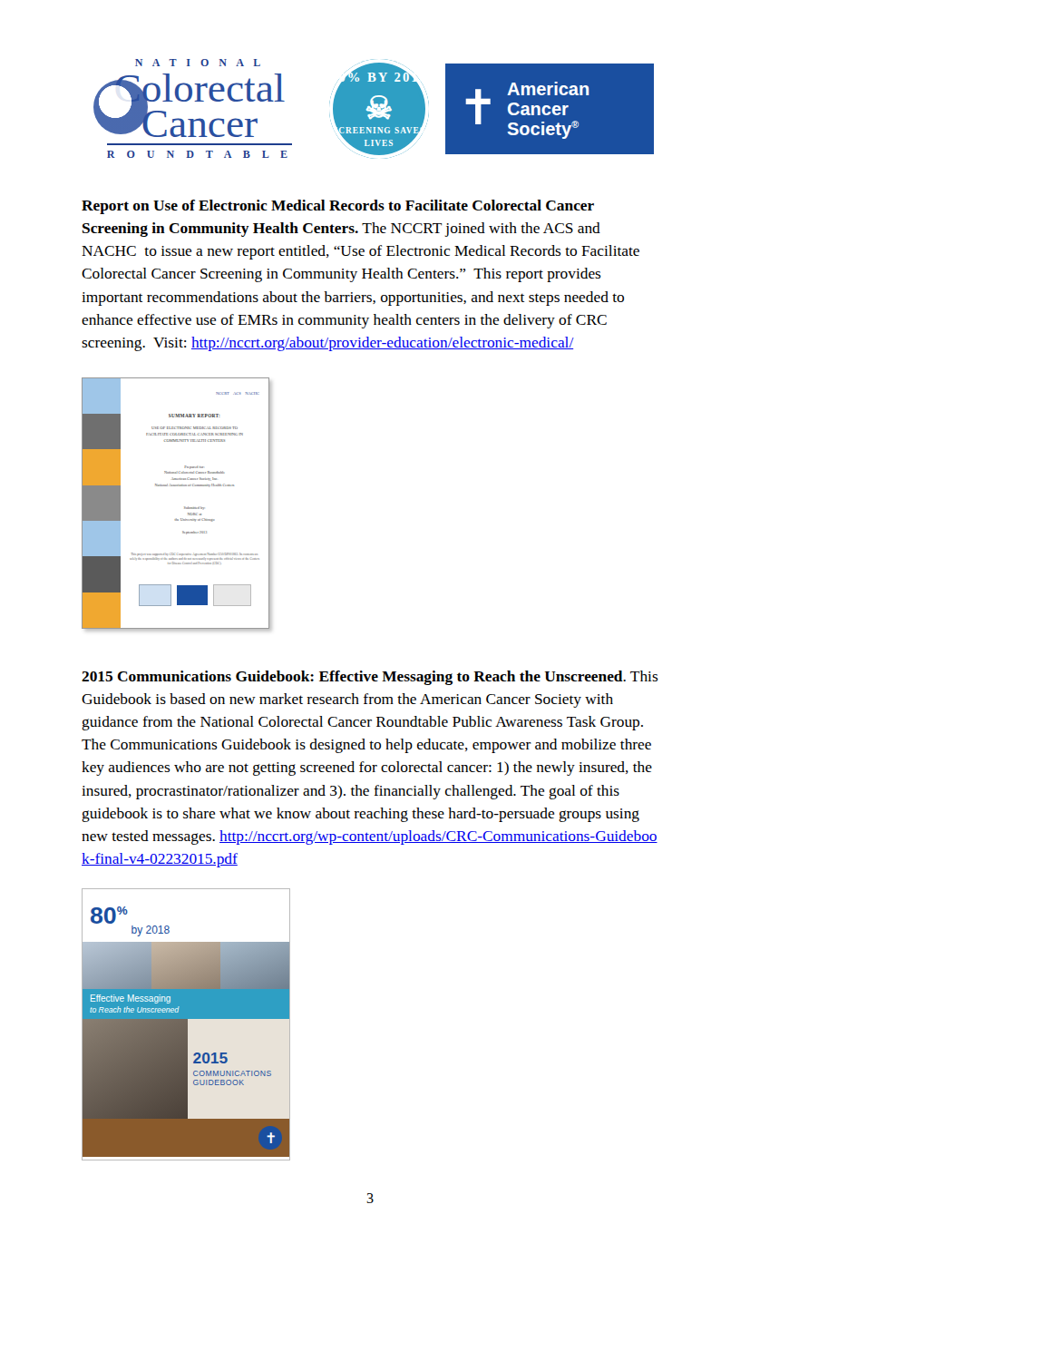N A T I O N A L
Colorectal
Cancer
R O U N D T A B L E
80% BY 2018
☠
SCREENING SAVES LIVES
✝
American
Cancer
Society®
Report on Use of Electronic Medical Records to Facilitate Colorectal Cancer Screening in Community Health Centers. The NCCRT joined with the ACS and NACHC to issue a new report entitled, “Use of Electronic Medical Records to Facilitate Colorectal Cancer Screening in Community Health Centers.” This report provides important recommendations about the barriers, opportunities, and next steps needed to enhance effective use of EMRs in community health centers in the delivery of CRC screening. Visit: http://nccrt.org/about/provider-education/electronic-medical/
NCCRT ACS NACHC
SUMMARY REPORT:
USE OF ELECTRONIC MEDICAL RECORDS TO
FACILITATE COLORECTAL CANCER SCREENING IN
COMMUNITY HEALTH CENTERS
Prepared for:
National Colorectal Cancer Roundtable
American Cancer Society, Inc.
National Association of Community Health Centers
Submitted by:
NORC at
the University of Chicago
September 2013
This project was supported by CDC Cooperative Agreement Number U50/DP001863. Its contents are solely the responsibility of the authors and do not necessarily represent the official views of the Centers for Disease Control and Prevention (CDC).
2015 Communications Guidebook: Effective Messaging to Reach the Unscreened. This Guidebook is based on new market research from the American Cancer Society with guidance from the National Colorectal Cancer Roundtable Public Awareness Task Group. The Communications Guidebook is designed to help educate, empower and mobilize three key audiences who are not getting screened for colorectal cancer: 1) the newly insured, the insured, procrastinator/rationalizer and 3). the financially challenged. The goal of this guidebook is to share what we know about reaching these hard-to-persuade groups using new tested messages. http://nccrt.org/wp-content/uploads/CRC-Communications-Guidebook-final-v4-02232015.pdf
80%
by 2018
Effective Messaging to Reach the Unscreened
2015
COMMUNICATIONS
GUIDEBOOK
✝
THE OFFICIAL SPONSOR OF BIRTHDAYS®
3